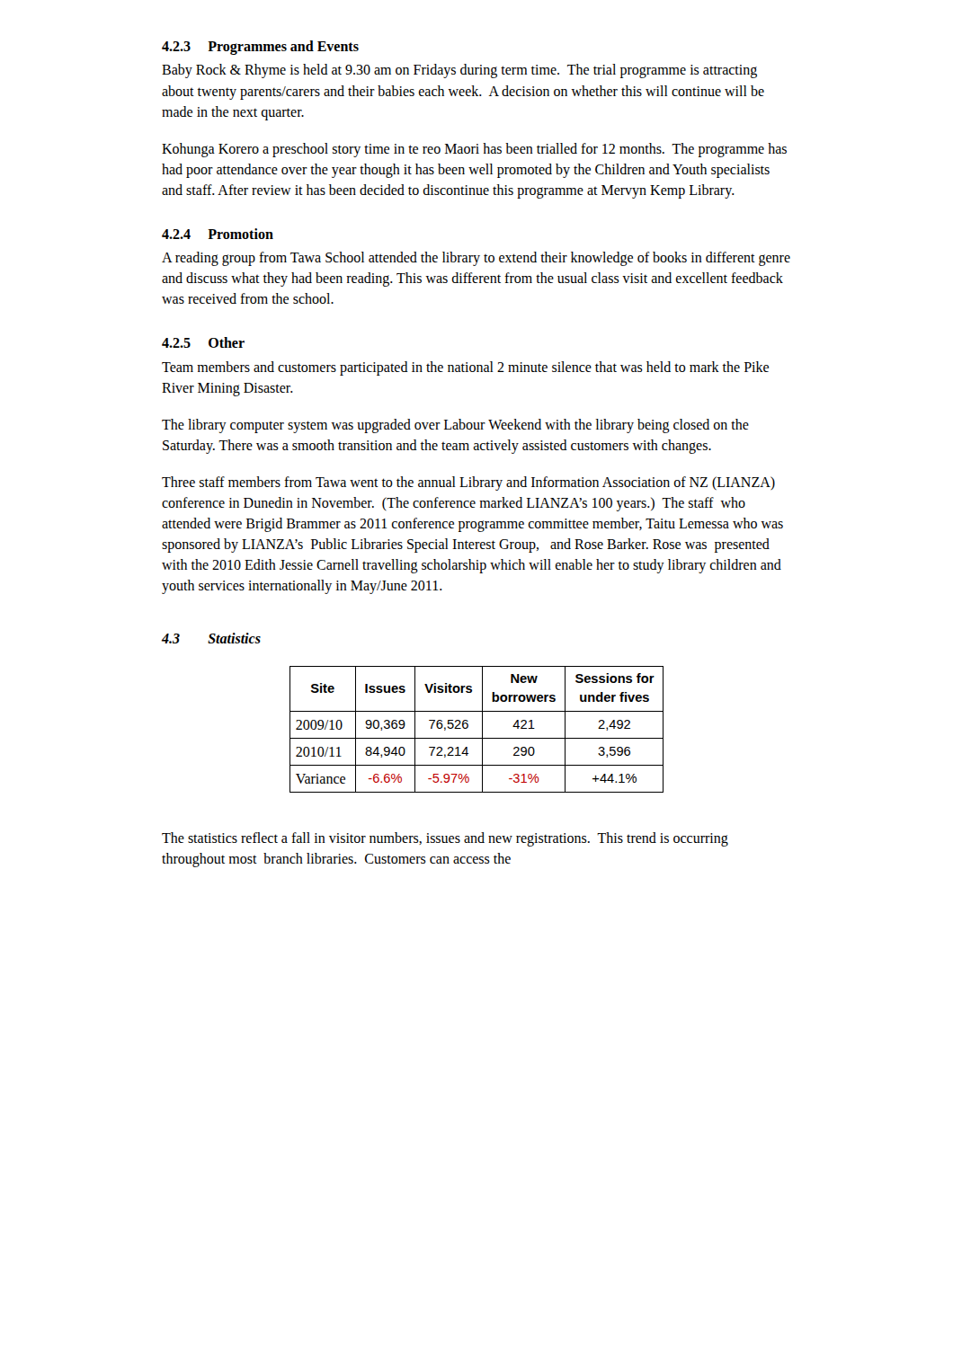4.2.3 Programmes and Events
Baby Rock & Rhyme is held at 9.30 am on Fridays during term time. The trial programme is attracting about twenty parents/carers and their babies each week. A decision on whether this will continue will be made in the next quarter.
Kohunga Korero a preschool story time in te reo Maori has been trialled for 12 months. The programme has had poor attendance over the year though it has been well promoted by the Children and Youth specialists and staff. After review it has been decided to discontinue this programme at Mervyn Kemp Library.
4.2.4 Promotion
A reading group from Tawa School attended the library to extend their knowledge of books in different genre and discuss what they had been reading. This was different from the usual class visit and excellent feedback was received from the school.
4.2.5 Other
Team members and customers participated in the national 2 minute silence that was held to mark the Pike River Mining Disaster.
The library computer system was upgraded over Labour Weekend with the library being closed on the Saturday. There was a smooth transition and the team actively assisted customers with changes.
Three staff members from Tawa went to the annual Library and Information Association of NZ (LIANZA) conference in Dunedin in November. (The conference marked LIANZA’s 100 years.) The staff who attended were Brigid Brammer as 2011 conference programme committee member, Taitu Lemessa who was sponsored by LIANZA’s Public Libraries Special Interest Group, and Rose Barker. Rose was presented with the 2010 Edith Jessie Carnell travelling scholarship which will enable her to study library children and youth services internationally in May/June 2011.
4.3 Statistics
| Site | Issues | Visitors | New borrowers | Sessions for under fives |
| --- | --- | --- | --- | --- |
| 2009/10 | 90,369 | 76,526 | 421 | 2,492 |
| 2010/11 | 84,940 | 72,214 | 290 | 3,596 |
| Variance | -6.6% | -5.97% | -31% | +44.1% |
The statistics reflect a fall in visitor numbers, issues and new registrations. This trend is occurring throughout most branch libraries. Customers can access the